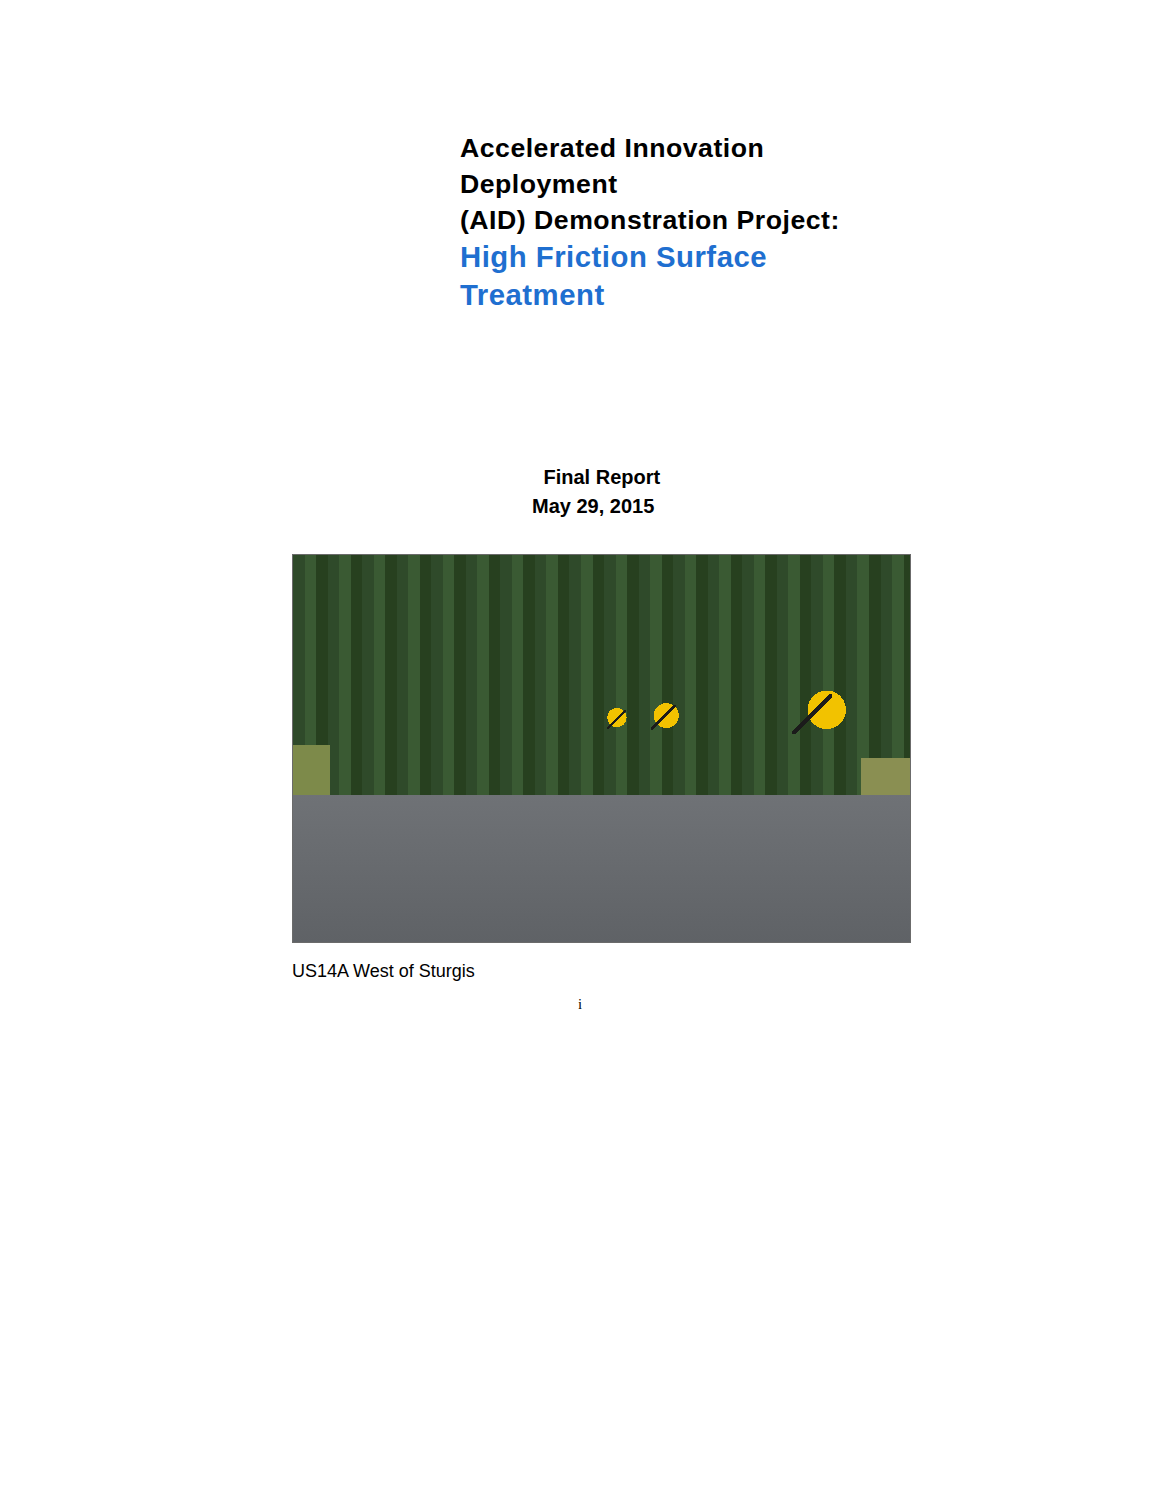Accelerated Innovation Deployment
(AID) Demonstration Project:
High Friction Surface
Treatment
Final Report
May 29, 2015
US14A West of Sturgis
i